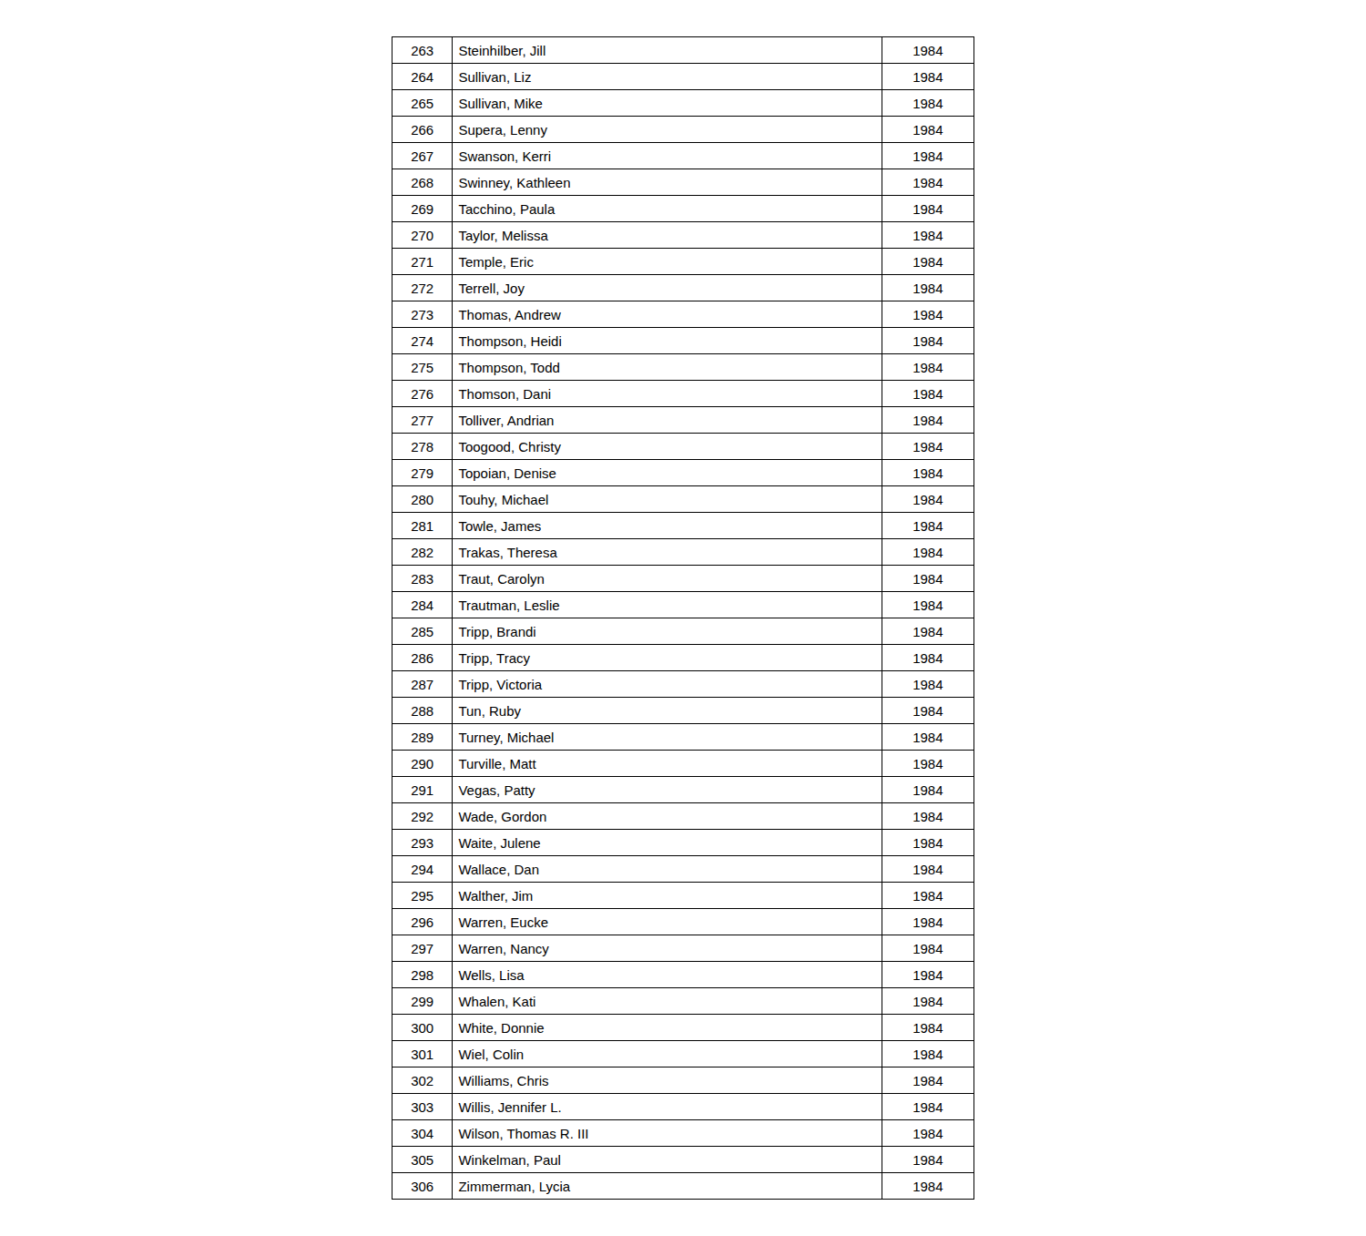| 263 | Steinhilber, Jill | 1984 |
| 264 | Sullivan, Liz | 1984 |
| 265 | Sullivan, Mike | 1984 |
| 266 | Supera, Lenny | 1984 |
| 267 | Swanson, Kerri | 1984 |
| 268 | Swinney, Kathleen | 1984 |
| 269 | Tacchino, Paula | 1984 |
| 270 | Taylor, Melissa | 1984 |
| 271 | Temple, Eric | 1984 |
| 272 | Terrell, Joy | 1984 |
| 273 | Thomas, Andrew | 1984 |
| 274 | Thompson, Heidi | 1984 |
| 275 | Thompson, Todd | 1984 |
| 276 | Thomson, Dani | 1984 |
| 277 | Tolliver, Andrian | 1984 |
| 278 | Toogood, Christy | 1984 |
| 279 | Topoian, Denise | 1984 |
| 280 | Touhy, Michael | 1984 |
| 281 | Towle, James | 1984 |
| 282 | Trakas, Theresa | 1984 |
| 283 | Traut, Carolyn | 1984 |
| 284 | Trautman, Leslie | 1984 |
| 285 | Tripp, Brandi | 1984 |
| 286 | Tripp, Tracy | 1984 |
| 287 | Tripp, Victoria | 1984 |
| 288 | Tun, Ruby | 1984 |
| 289 | Turney, Michael | 1984 |
| 290 | Turville, Matt | 1984 |
| 291 | Vegas, Patty | 1984 |
| 292 | Wade, Gordon | 1984 |
| 293 | Waite, Julene | 1984 |
| 294 | Wallace, Dan | 1984 |
| 295 | Walther, Jim | 1984 |
| 296 | Warren, Eucke | 1984 |
| 297 | Warren, Nancy | 1984 |
| 298 | Wells, Lisa | 1984 |
| 299 | Whalen, Kati | 1984 |
| 300 | White, Donnie | 1984 |
| 301 | Wiel, Colin | 1984 |
| 302 | Williams, Chris | 1984 |
| 303 | Willis, Jennifer L. | 1984 |
| 304 | Wilson, Thomas R. III | 1984 |
| 305 | Winkelman, Paul | 1984 |
| 306 | Zimmerman, Lycia | 1984 |